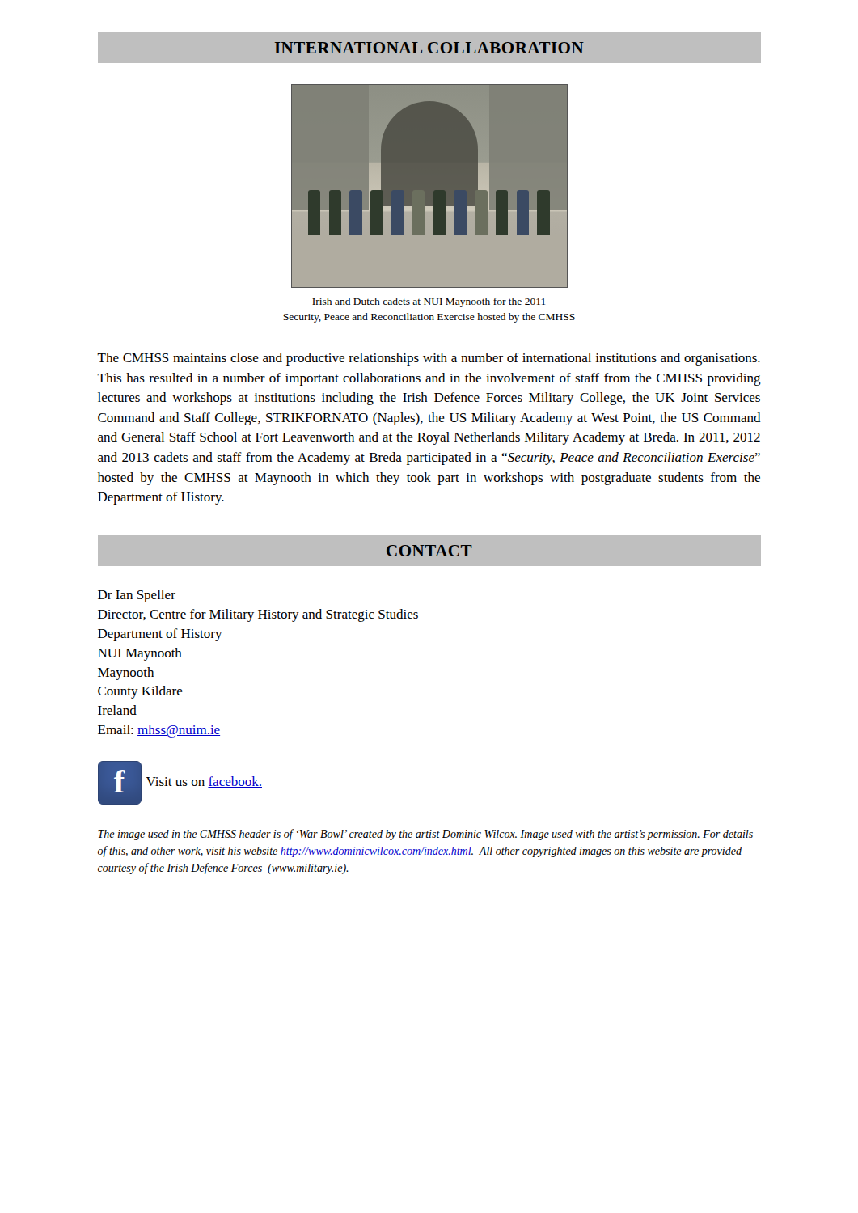INTERNATIONAL COLLABORATION
Irish and Dutch cadets at NUI Maynooth for the 2011
Security, Peace and Reconciliation Exercise hosted by the CMHSS
The CMHSS maintains close and productive relationships with a number of international institutions and organisations. This has resulted in a number of important collaborations and in the involvement of staff from the CMHSS providing lectures and workshops at institutions including the Irish Defence Forces Military College, the UK Joint Services Command and Staff College, STRIKFORNATO (Naples), the US Military Academy at West Point, the US Command and General Staff School at Fort Leavenworth and at the Royal Netherlands Military Academy at Breda. In 2011, 2012 and 2013 cadets and staff from the Academy at Breda participated in a “Security, Peace and Reconciliation Exercise” hosted by the CMHSS at Maynooth in which they took part in workshops with postgraduate students from the Department of History.
CONTACT
Dr Ian Speller
Director, Centre for Military History and Strategic Studies
Department of History
NUI Maynooth
Maynooth
County Kildare
Ireland
Email: mhss@nuim.ie
Visit us on facebook.
The image used in the CMHSS header is of ‘War Bowl’ created by the artist Dominic Wilcox. Image used with the artist’s permission. For details of this, and other work, visit his website http://www.dominicwilcox.com/index.html. All other copyrighted images on this website are provided courtesy of the Irish Defence Forces (www.military.ie).